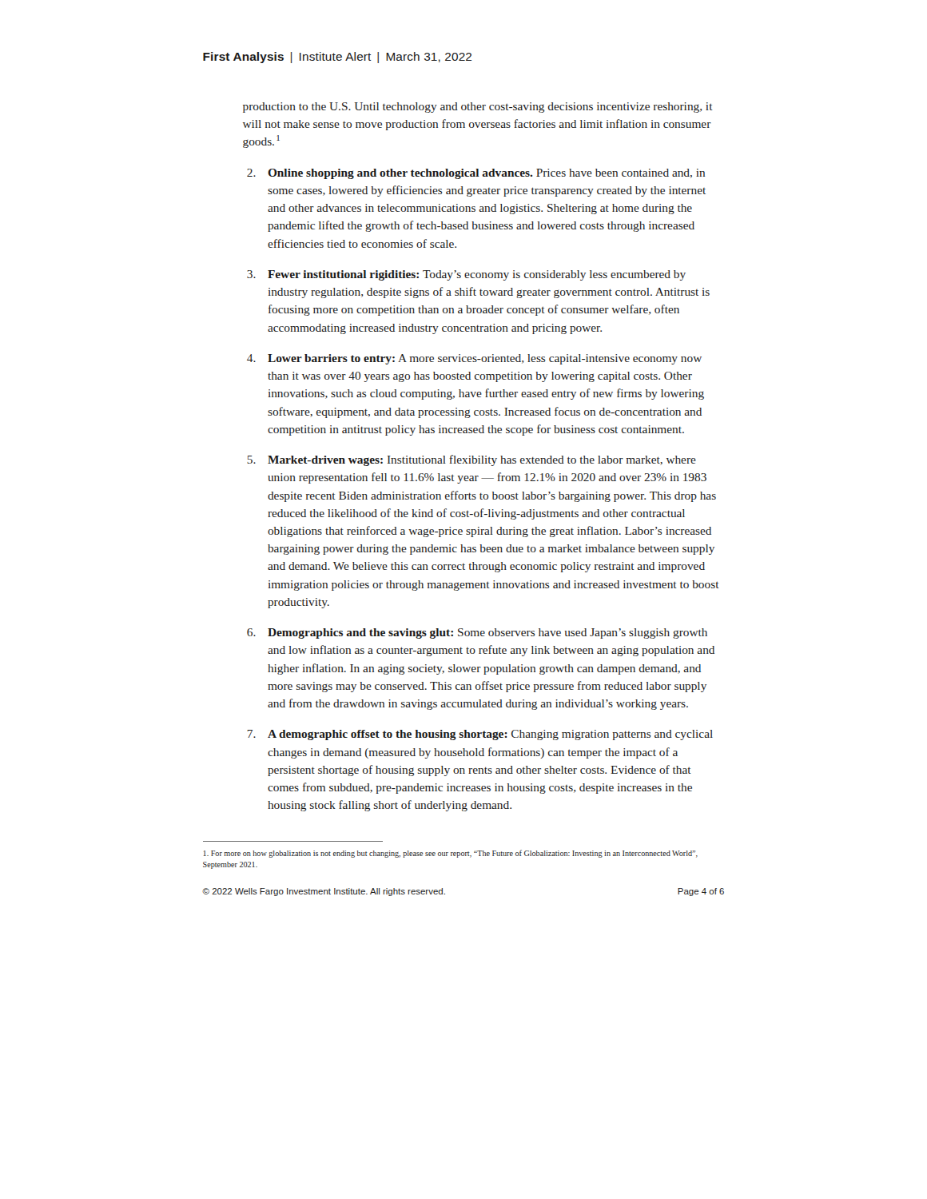First Analysis | Institute Alert | March 31, 2022
production to the U.S. Until technology and other cost-saving decisions incentivize reshoring, it will not make sense to move production from overseas factories and limit inflation in consumer goods.1
Online shopping and other technological advances. Prices have been contained and, in some cases, lowered by efficiencies and greater price transparency created by the internet and other advances in telecommunications and logistics. Sheltering at home during the pandemic lifted the growth of tech-based business and lowered costs through increased efficiencies tied to economies of scale.
Fewer institutional rigidities: Today’s economy is considerably less encumbered by industry regulation, despite signs of a shift toward greater government control. Antitrust is focusing more on competition than on a broader concept of consumer welfare, often accommodating increased industry concentration and pricing power.
Lower barriers to entry: A more services-oriented, less capital-intensive economy now than it was over 40 years ago has boosted competition by lowering capital costs. Other innovations, such as cloud computing, have further eased entry of new firms by lowering software, equipment, and data processing costs. Increased focus on de-concentration and competition in antitrust policy has increased the scope for business cost containment.
Market-driven wages: Institutional flexibility has extended to the labor market, where union representation fell to 11.6% last year — from 12.1% in 2020 and over 23% in 1983 despite recent Biden administration efforts to boost labor’s bargaining power. This drop has reduced the likelihood of the kind of cost-of-living-adjustments and other contractual obligations that reinforced a wage-price spiral during the great inflation. Labor’s increased bargaining power during the pandemic has been due to a market imbalance between supply and demand. We believe this can correct through economic policy restraint and improved immigration policies or through management innovations and increased investment to boost productivity.
Demographics and the savings glut: Some observers have used Japan’s sluggish growth and low inflation as a counter-argument to refute any link between an aging population and higher inflation. In an aging society, slower population growth can dampen demand, and more savings may be conserved. This can offset price pressure from reduced labor supply and from the drawdown in savings accumulated during an individual’s working years.
A demographic offset to the housing shortage: Changing migration patterns and cyclical changes in demand (measured by household formations) can temper the impact of a persistent shortage of housing supply on rents and other shelter costs. Evidence of that comes from subdued, pre-pandemic increases in housing costs, despite increases in the housing stock falling short of underlying demand.
1. For more on how globalization is not ending but changing, please see our report, “The Future of Globalization: Investing in an Interconnected World”, September 2021.
© 2022 Wells Fargo Investment Institute. All rights reserved. Page 4 of 6